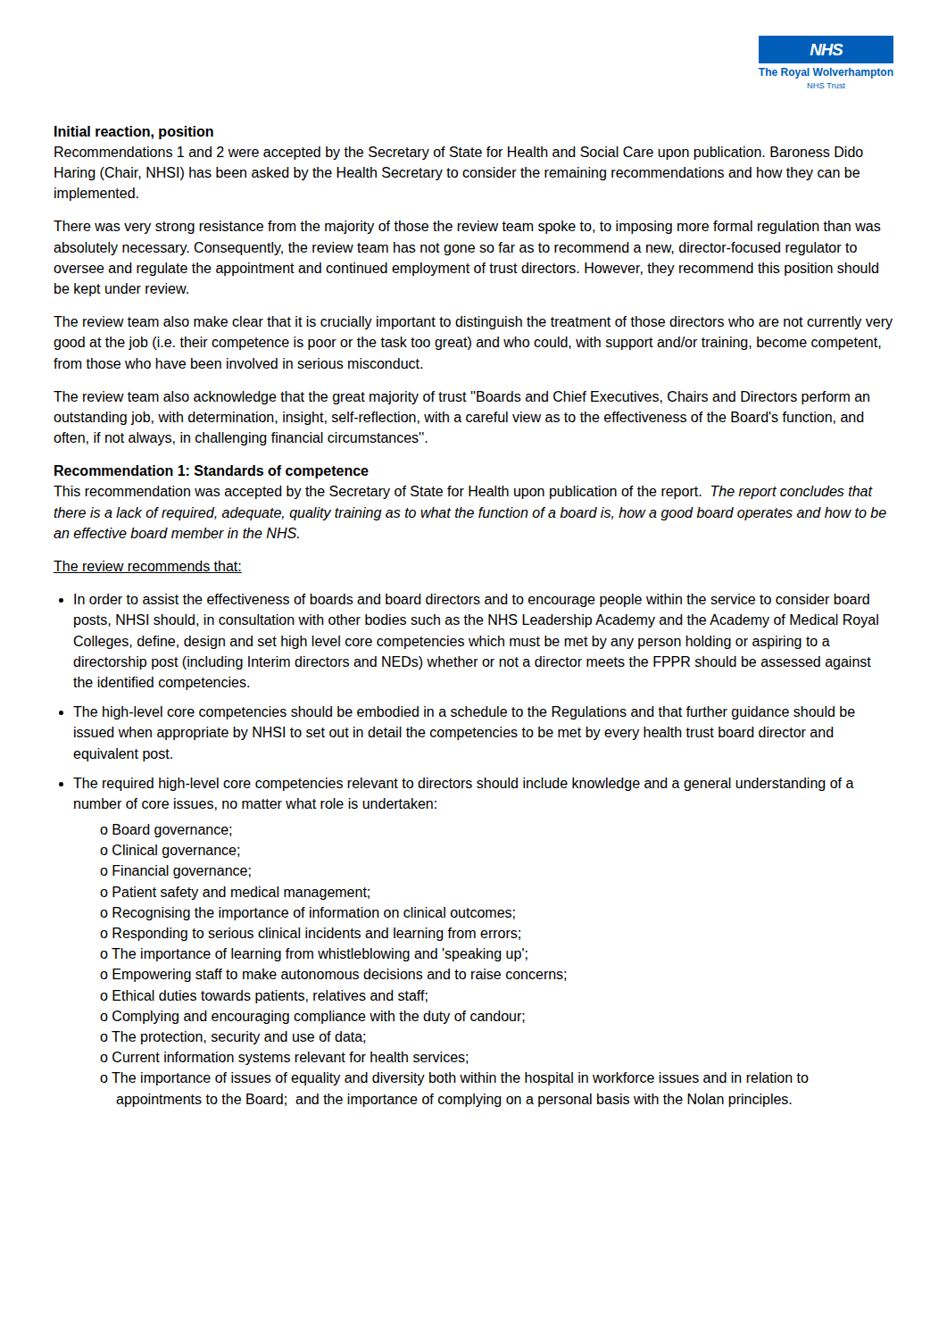NHS
The Royal Wolverhampton
NHS Trust
Initial reaction, position
Recommendations 1 and 2 were accepted by the Secretary of State for Health and Social Care upon publication. Baroness Dido Haring (Chair, NHSI) has been asked by the Health Secretary to consider the remaining recommendations and how they can be implemented.
There was very strong resistance from the majority of those the review team spoke to, to imposing more formal regulation than was absolutely necessary. Consequently, the review team has not gone so far as to recommend a new, director-focused regulator to oversee and regulate the appointment and continued employment of trust directors. However, they recommend this position should be kept under review.
The review team also make clear that it is crucially important to distinguish the treatment of those directors who are not currently very good at the job (i.e. their competence is poor or the task too great) and who could, with support and/or training, become competent, from those who have been involved in serious misconduct.
The review team also acknowledge that the great majority of trust ''Boards and Chief Executives, Chairs and Directors perform an outstanding job, with determination, insight, self-reflection, with a careful view as to the effectiveness of the Board's function, and often, if not always, in challenging financial circumstances''.
Recommendation 1: Standards of competence
This recommendation was accepted by the Secretary of State for Health upon publication of the report. The report concludes that there is a lack of required, adequate, quality training as to what the function of a board is, how a good board operates and how to be an effective board member in the NHS.
The review recommends that:
In order to assist the effectiveness of boards and board directors and to encourage people within the service to consider board posts, NHSI should, in consultation with other bodies such as the NHS Leadership Academy and the Academy of Medical Royal Colleges, define, design and set high level core competencies which must be met by any person holding or aspiring to a directorship post (including Interim directors and NEDs) whether or not a director meets the FPPR should be assessed against the identified competencies.
The high-level core competencies should be embodied in a schedule to the Regulations and that further guidance should be issued when appropriate by NHSI to set out in detail the competencies to be met by every health trust board director and equivalent post.
The required high-level core competencies relevant to directors should include knowledge and a general understanding of a number of core issues, no matter what role is undertaken:
Board governance;
Clinical governance;
Financial governance;
Patient safety and medical management;
Recognising the importance of information on clinical outcomes;
Responding to serious clinical incidents and learning from errors;
The importance of learning from whistleblowing and 'speaking up';
Empowering staff to make autonomous decisions and to raise concerns;
Ethical duties towards patients, relatives and staff;
Complying and encouraging compliance with the duty of candour;
The protection, security and use of data;
Current information systems relevant for health services;
The importance of issues of equality and diversity both within the hospital in workforce issues and in relation to appointments to the Board; and the importance of complying on a personal basis with the Nolan principles.